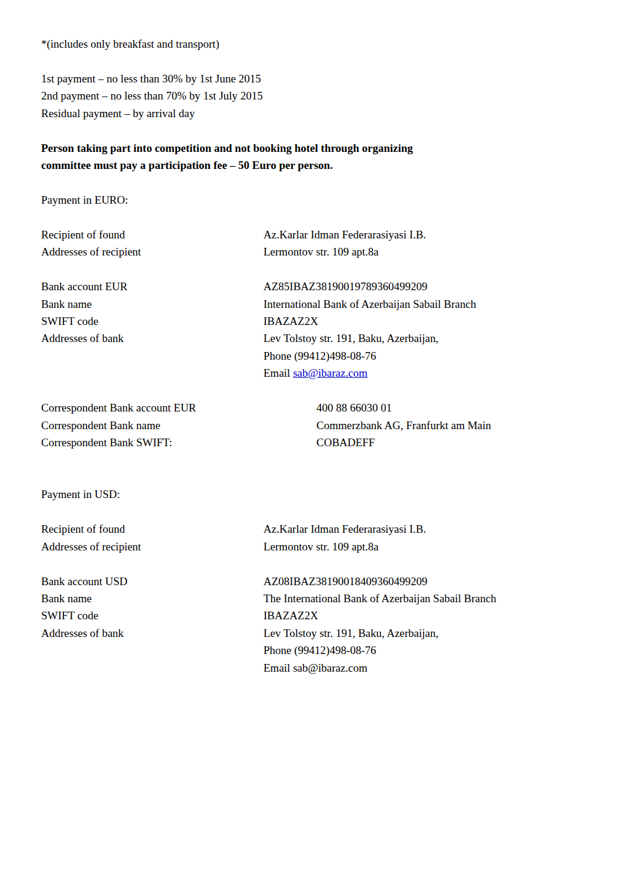*(includes only breakfast and transport)
1st payment – no less than 30% by 1st June 2015
2nd payment – no less than 70% by 1st July 2015
Residual payment – by arrival day
Person taking part into competition and not booking hotel through organizing
committee must pay a participation fee – 50 Euro per person.
Payment in EURO:
| Recipient of found | Az.Karlar Idman Federarasiyasi I.B. |
| Addresses of recipient | Lermontov str. 109 apt.8a |
| Bank account EUR | AZ85IBAZ38190019789360499209 |
| Bank name | International Bank of Azerbaijan Sabail Branch |
| SWIFT code | IBAZAZ2X |
| Addresses of bank | Lev Tolstoy str. 191, Baku, Azerbaijan, |
| | Phone (99412)498-08-76 |
| | Email sab@ibaraz.com |
| Correspondent Bank account EUR | 400 88 66030 01 |
| Correspondent Bank name | Commerzbank AG, Franfurkt am Main |
| Correspondent Bank SWIFT: | COBADEFF |
Payment in USD:
| Recipient of found | Az.Karlar Idman Federarasiyasi I.B. |
| Addresses of recipient | Lermontov str. 109 apt.8a |
| Bank account USD | AZ08IBAZ38190018409360499209 |
| Bank name | The International Bank of Azerbaijan Sabail Branch |
| SWIFT code | IBAZAZ2X |
| Addresses of bank | Lev Tolstoy str. 191, Baku, Azerbaijan, |
| | Phone (99412)498-08-76 |
| | Email sab@ibaraz.com |